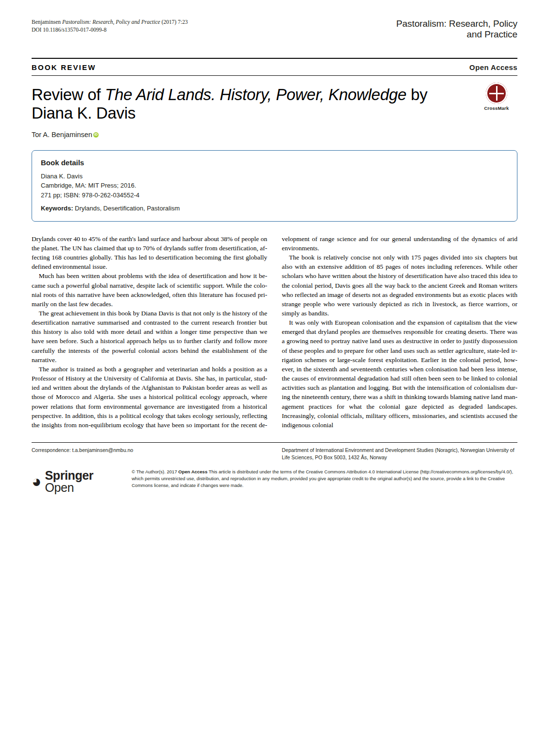Benjaminsen Pastoralism: Research, Policy and Practice (2017) 7:23 DOI 10.1186/s13570-017-0099-8
Pastoralism: Research, Policy
and Practice
Book Review
Open Access
CrossMark
Review of The Arid Lands. History, Power, Knowledge by Diana K. Davis
Tor A. Benjaminsen
Book details
Diana K. Davis
Cambridge, MA: MIT Press; 2016.
271 pp; ISBN: 978-0-262-034552-4
Keywords: Drylands, Desertification, Pastoralism
Drylands cover 40 to 45% of the earth's land surface and harbour about 38% of people on the planet. The UN has claimed that up to 70% of drylands suffer from desertification, affecting 168 countries globally. This has led to desertification becoming the first globally defined environmental issue.
Much has been written about problems with the idea of desertification and how it became such a powerful global narrative, despite lack of scientific support. While the colonial roots of this narrative have been acknowledged, often this literature has focused primarily on the last few decades.
The great achievement in this book by Diana Davis is that not only is the history of the desertification narrative summarised and contrasted to the current research frontier but this history is also told with more detail and within a longer time perspective than we have seen before. Such a historical approach helps us to further clarify and follow more carefully the interests of the powerful colonial actors behind the establishment of the narrative.
The author is trained as both a geographer and veterinarian and holds a position as a Professor of History at the University of California at Davis. She has, in particular, studied and written about the drylands of the Afghanistan to Pakistan border areas as well as those of Morocco and Algeria. She uses a historical political ecology approach, where power relations that form environmental governance are investigated from a historical perspective. In addition, this is a political ecology that takes ecology seriously, reflecting the insights from non-equilibrium ecology that have been so important for the recent development of range science and for our general understanding of the dynamics of arid environments.
The book is relatively concise not only with 175 pages divided into six chapters but also with an extensive addition of 85 pages of notes including references. While other scholars who have written about the history of desertification have also traced this idea to the colonial period, Davis goes all the way back to the ancient Greek and Roman writers who reflected an image of deserts not as degraded environments but as exotic places with strange people who were variously depicted as rich in livestock, as fierce warriors, or simply as bandits.
It was only with European colonisation and the expansion of capitalism that the view emerged that dryland peoples are themselves responsible for creating deserts. There was a growing need to portray native land uses as destructive in order to justify dispossession of these peoples and to prepare for other land uses such as settler agriculture, state-led irrigation schemes or large-scale forest exploitation. Earlier in the colonial period, however, in the sixteenth and seventeenth centuries when colonisation had been less intense, the causes of environmental degradation had still often been seen to be linked to colonial activities such as plantation and logging. But with the intensification of colonialism during the nineteenth century, there was a shift in thinking towards blaming native land management practices for what the colonial gaze depicted as degraded landscapes. Increasingly, colonial officials, military officers, missionaries, and scientists accused the indigenous colonial
Correspondence: t.a.benjaminsen@nmbu.no
Department of International Environment and Development Studies (Noragric), Norwegian University of Life Sciences, PO Box 5003, 1432 Ås, Norway
◕
Springer Open
© The Author(s). 2017 Open Access This article is distributed under the terms of the Creative Commons Attribution 4.0 International License (http://creativecommons.org/licenses/by/4.0/), which permits unrestricted use, distribution, and reproduction in any medium, provided you give appropriate credit to the original author(s) and the source, provide a link to the Creative Commons license, and indicate if changes were made.